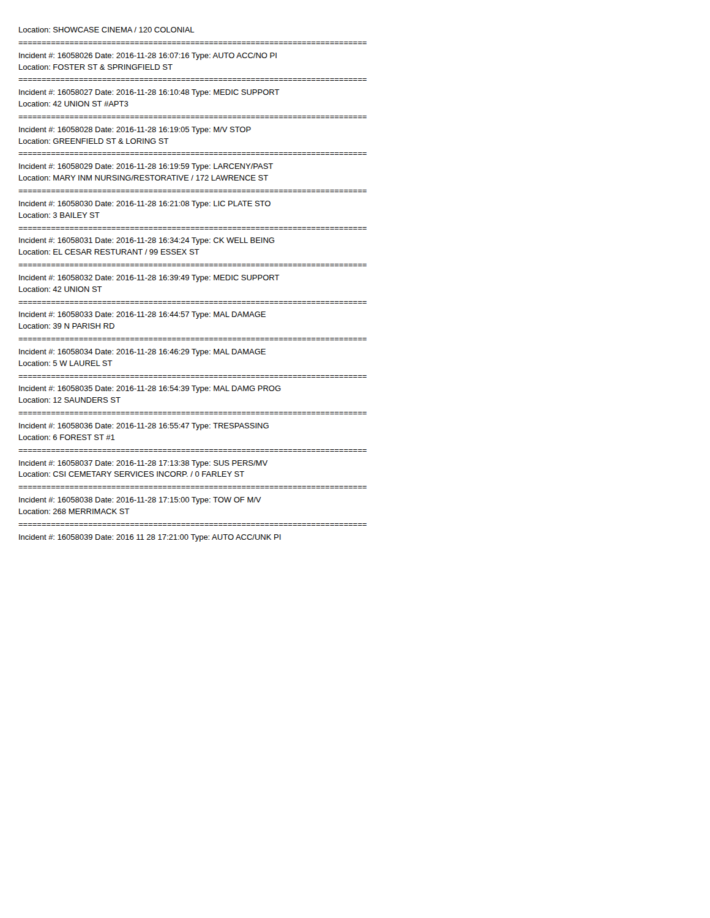Location: SHOWCASE CINEMA / 120 COLONIAL
===========================================================================
Incident #: 16058026 Date: 2016-11-28 16:07:16 Type: AUTO ACC/NO PI
Location: FOSTER ST & SPRINGFIELD ST
===========================================================================
Incident #: 16058027 Date: 2016-11-28 16:10:48 Type: MEDIC SUPPORT
Location: 42 UNION ST #APT3
===========================================================================
Incident #: 16058028 Date: 2016-11-28 16:19:05 Type: M/V STOP
Location: GREENFIELD ST & LORING ST
===========================================================================
Incident #: 16058029 Date: 2016-11-28 16:19:59 Type: LARCENY/PAST
Location: MARY INM NURSING/RESTORATIVE / 172 LAWRENCE ST
===========================================================================
Incident #: 16058030 Date: 2016-11-28 16:21:08 Type: LIC PLATE STO
Location: 3 BAILEY ST
===========================================================================
Incident #: 16058031 Date: 2016-11-28 16:34:24 Type: CK WELL BEING
Location: EL CESAR RESTURANT / 99 ESSEX ST
===========================================================================
Incident #: 16058032 Date: 2016-11-28 16:39:49 Type: MEDIC SUPPORT
Location: 42 UNION ST
===========================================================================
Incident #: 16058033 Date: 2016-11-28 16:44:57 Type: MAL DAMAGE
Location: 39 N PARISH RD
===========================================================================
Incident #: 16058034 Date: 2016-11-28 16:46:29 Type: MAL DAMAGE
Location: 5 W LAUREL ST
===========================================================================
Incident #: 16058035 Date: 2016-11-28 16:54:39 Type: MAL DAMG PROG
Location: 12 SAUNDERS ST
===========================================================================
Incident #: 16058036 Date: 2016-11-28 16:55:47 Type: TRESPASSING
Location: 6 FOREST ST #1
===========================================================================
Incident #: 16058037 Date: 2016-11-28 17:13:38 Type: SUS PERS/MV
Location: CSI CEMETARY SERVICES INCORP. / 0 FARLEY ST
===========================================================================
Incident #: 16058038 Date: 2016-11-28 17:15:00 Type: TOW OF M/V
Location: 268 MERRIMACK ST
===========================================================================
Incident #: 16058039 Date: 2016 11 28 17:21:00 Type: AUTO ACC/UNK PI